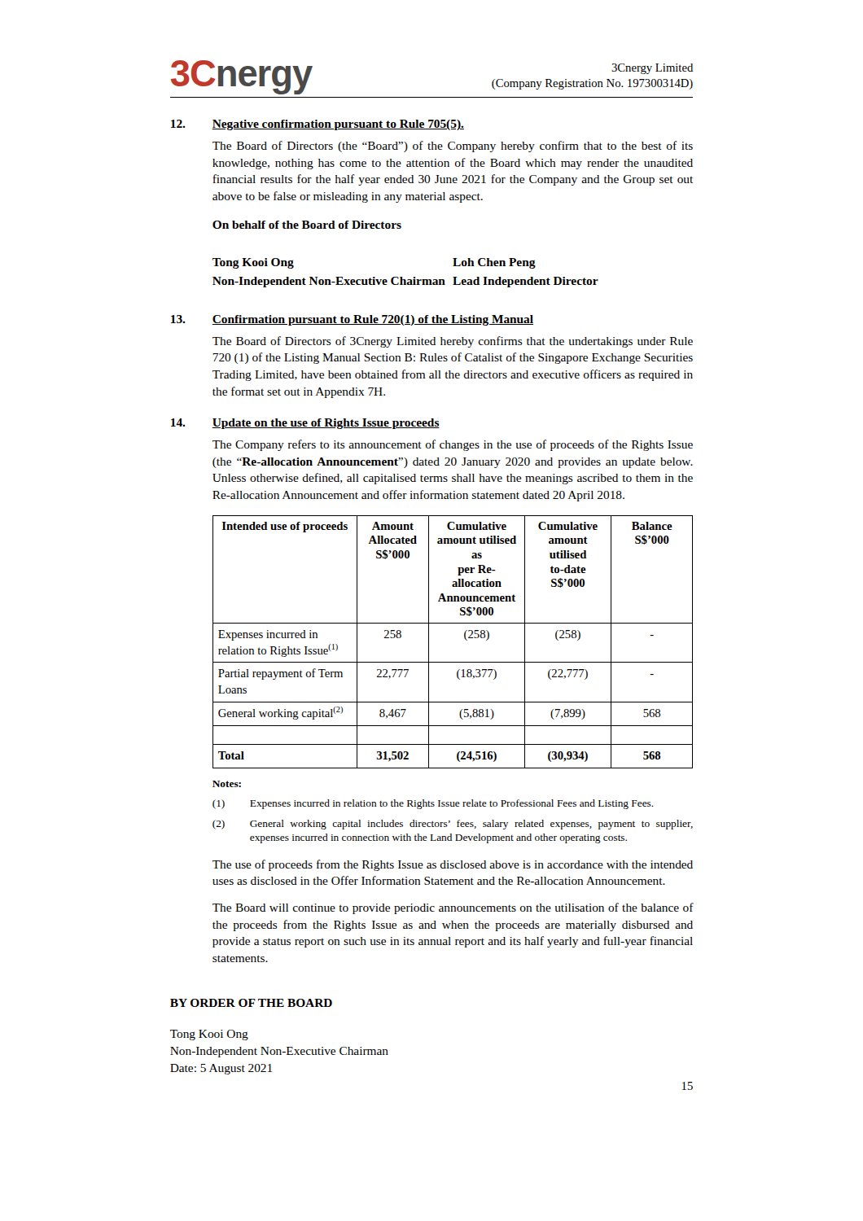3 Cnergy
3Cnergy Limited
(Company Registration No. 197300314D)
12.
Negative confirmation pursuant to Rule 705(5).
The Board of Directors (the “Board”) of the Company hereby confirm that to the best of its knowledge, nothing has come to the attention of the Board which may render the unaudited financial results for the half year ended 30 June 2021 for the Company and the Group set out above to be false or misleading in any material aspect.
On behalf of the Board of Directors
Tong Kooi Ong
Loh Chen Peng
Non-Independent Non-Executive Chairman
Lead Independent Director
13.
Confirmation pursuant to Rule 720(1) of the Listing Manual
The Board of Directors of 3Cnergy Limited hereby confirms that the undertakings under Rule 720 (1) of the Listing Manual Section B: Rules of Catalist of the Singapore Exchange Securities Trading Limited, have been obtained from all the directors and executive officers as required in the format set out in Appendix 7H.
14.
Update on the use of Rights Issue proceeds
The Company refers to its announcement of changes in the use of proceeds of the Rights Issue (the “Re-allocation Announcement”) dated 20 January 2020 and provides an update below. Unless otherwise defined, all capitalised terms shall have the meanings ascribed to them in the Re-allocation Announcement and offer information statement dated 20 April 2018.
| Intended use of proceeds | Amount Allocated S$’000 | Cumulative amount utilised as per Re-allocation Announcement S$’000 | Cumulative amount utilised to-date S$’000 | Balance S$’000 |
| --- | --- | --- | --- | --- |
| Expenses incurred in relation to Rights Issue (1) | 258 | (258) | (258) | - |
| Partial repayment of Term Loans | 22,777 | (18,377) | (22,777) | - |
| General working capital (2) | 8,467 | (5,881) | (7,899) | 568 |
| Total | 31,502 | (24,516) | (30,934) | 568 |
Notes:
(1)
Expenses incurred in relation to the Rights Issue relate to Professional Fees and Listing Fees.
(2)
General working capital includes directors’ fees, salary related expenses, payment to supplier, expenses incurred in connection with the Land Development and other operating costs.
The use of proceeds from the Rights Issue as disclosed above is in accordance with the intended uses as disclosed in the Offer Information Statement and the Re-allocation Announcement.
The Board will continue to provide periodic announcements on the utilisation of the balance of the proceeds from the Rights Issue as and when the proceeds are materially disbursed and provide a status report on such use in its annual report and its half yearly and full-year financial statements.
BY ORDER OF THE BOARD
Tong Kooi Ong
Non-Independent Non-Executive Chairman
Date: 5 August 2021
15